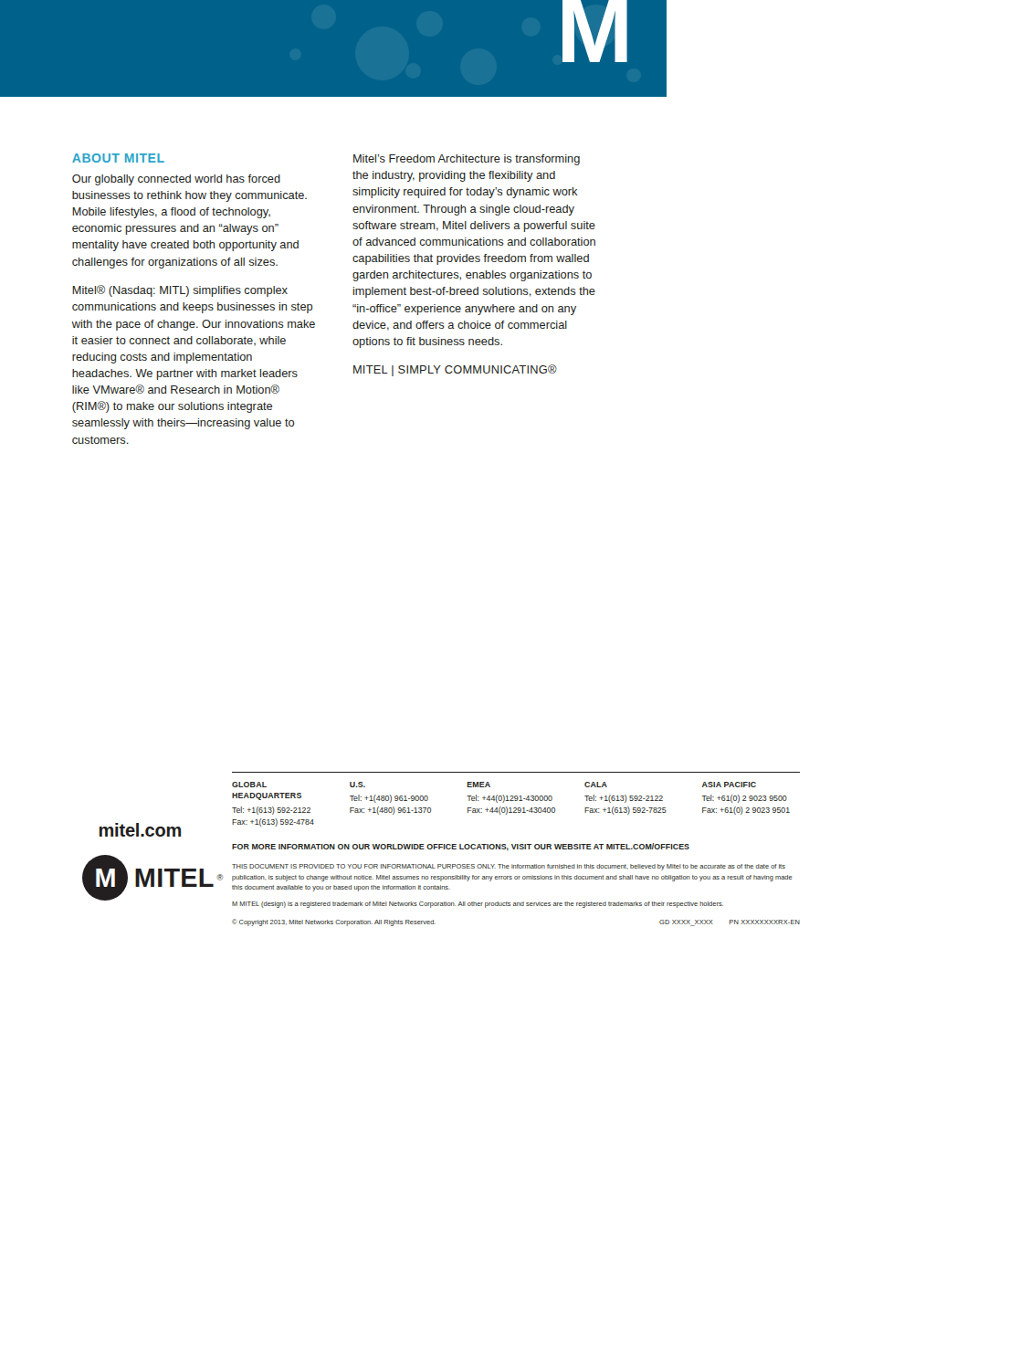M
About Mitel
Our globally connected world has forced businesses to rethink how they communicate. Mobile lifestyles, a flood of technology, economic pressures and an “always on” mentality have created both opportunity and challenges for organizations of all sizes.
Mitel® (Nasdaq: MITL) simplifies complex communications and keeps businesses in step with the pace of change. Our innovations make it easier to connect and collaborate, while reducing costs and implementation headaches. We partner with market leaders like VMware® and Research in Motion® (RIM®) to make our solutions integrate seamlessly with theirs—increasing value to customers.
Mitel’s Freedom Architecture is transforming the industry, providing the flexibility and simplicity required for today’s dynamic work environment. Through a single cloud-ready software stream, Mitel delivers a powerful suite of advanced communications and collaboration capabilities that provides freedom from walled garden architectures, enables organizations to implement best-of-breed solutions, extends the “in-office” experience anywhere and on any device, and offers a choice of commercial options to fit business needs.
MITEL | SIMPLY COMMUNICATING®
mitel.com
M
MITEL
®
Global Headquarters
Tel: +1(613) 592-2122
Fax: +1(613) 592-4784
U.S.
Tel: +1(480) 961-9000
Fax: +1(480) 961-1370
EMEA
Tel: +44(0)1291-430000
Fax: +44(0)1291-430400
CALA
Tel: +1(613) 592-2122
Fax: +1(613) 592-7825
Asia Pacific
Tel: +61(0) 2 9023 9500
Fax: +61(0) 2 9023 9501
FOR MORE INFORMATION ON OUR WORLDWIDE OFFICE LOCATIONS, VISIT OUR WEBSITE AT MITEL.COM/OFFICES
THIS DOCUMENT IS PROVIDED TO YOU FOR INFORMATIONAL PURPOSES ONLY. The information furnished in this document, believed by Mitel to be accurate as of the date of its publication, is subject to change without notice. Mitel assumes no responsibility for any errors or omissions in this document and shall have no obligation to you as a result of having made this document available to you or based upon the information it contains.
M MITEL (design) is a registered trademark of Mitel Networks Corporation. All other products and services are the registered trademarks of their respective holders.
© Copyright 2013, Mitel Networks Corporation. All Rights Reserved. GD XXXX_XXXXPN XXXXXXXXRX-EN